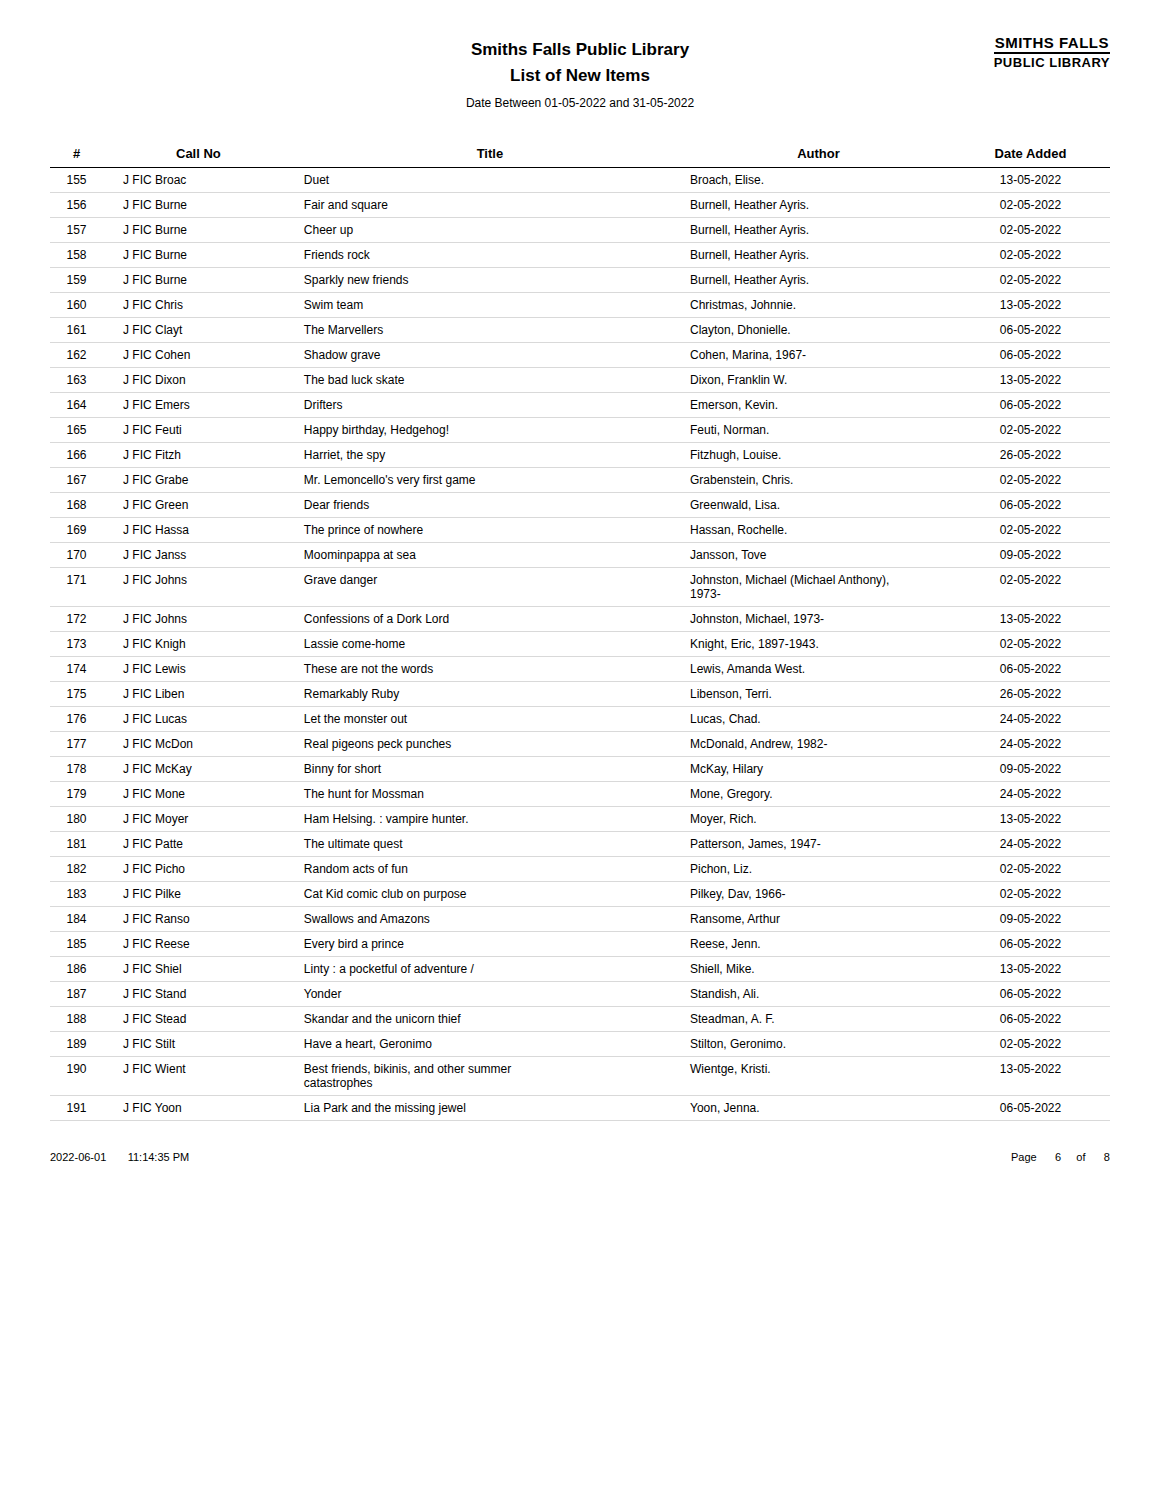SMITHS FALLS
PUBLIC LIBRARY
Smiths Falls Public Library
List of New Items
Date Between 01-05-2022 and 31-05-2022
| # | Call No | Title | Author | Date Added |
| --- | --- | --- | --- | --- |
| 155 | J FIC Broac | Duet | Broach, Elise. | 13-05-2022 |
| 156 | J FIC Burne | Fair and square | Burnell, Heather Ayris. | 02-05-2022 |
| 157 | J FIC Burne | Cheer up | Burnell, Heather Ayris. | 02-05-2022 |
| 158 | J FIC Burne | Friends rock | Burnell, Heather Ayris. | 02-05-2022 |
| 159 | J FIC Burne | Sparkly new friends | Burnell, Heather Ayris. | 02-05-2022 |
| 160 | J FIC Chris | Swim team | Christmas, Johnnie. | 13-05-2022 |
| 161 | J FIC Clayt | The Marvellers | Clayton, Dhonielle. | 06-05-2022 |
| 162 | J FIC Cohen | Shadow grave | Cohen, Marina, 1967- | 06-05-2022 |
| 163 | J FIC Dixon | The bad luck skate | Dixon, Franklin W. | 13-05-2022 |
| 164 | J FIC Emers | Drifters | Emerson, Kevin. | 06-05-2022 |
| 165 | J FIC Feuti | Happy birthday, Hedgehog! | Feuti, Norman. | 02-05-2022 |
| 166 | J FIC Fitzh | Harriet, the spy | Fitzhugh, Louise. | 26-05-2022 |
| 167 | J FIC Grabe | Mr. Lemoncello's very first game | Grabenstein, Chris. | 02-05-2022 |
| 168 | J FIC Green | Dear friends | Greenwald, Lisa. | 06-05-2022 |
| 169 | J FIC Hassa | The prince of nowhere | Hassan, Rochelle. | 02-05-2022 |
| 170 | J FIC Janss | Moominpappa at sea | Jansson, Tove | 09-05-2022 |
| 171 | J FIC Johns | Grave danger | Johnston, Michael (Michael Anthony), 1973- | 02-05-2022 |
| 172 | J FIC Johns | Confessions of a Dork Lord | Johnston, Michael, 1973- | 13-05-2022 |
| 173 | J FIC Knigh | Lassie come-home | Knight, Eric, 1897-1943. | 02-05-2022 |
| 174 | J FIC Lewis | These are not the words | Lewis, Amanda West. | 06-05-2022 |
| 175 | J FIC Liben | Remarkably Ruby | Libenson, Terri. | 26-05-2022 |
| 176 | J FIC Lucas | Let the monster out | Lucas, Chad. | 24-05-2022 |
| 177 | J FIC McDon | Real pigeons peck punches | McDonald, Andrew, 1982- | 24-05-2022 |
| 178 | J FIC McKay | Binny for short | McKay, Hilary | 09-05-2022 |
| 179 | J FIC Mone | The hunt for Mossman | Mone, Gregory. | 24-05-2022 |
| 180 | J FIC Moyer | Ham Helsing. : vampire hunter. | Moyer, Rich. | 13-05-2022 |
| 181 | J FIC Patte | The ultimate quest | Patterson, James, 1947- | 24-05-2022 |
| 182 | J FIC Picho | Random acts of fun | Pichon, Liz. | 02-05-2022 |
| 183 | J FIC Pilke | Cat Kid comic club on purpose | Pilkey, Dav, 1966- | 02-05-2022 |
| 184 | J FIC Ranso | Swallows and Amazons | Ransome, Arthur | 09-05-2022 |
| 185 | J FIC Reese | Every bird a prince | Reese, Jenn. | 06-05-2022 |
| 186 | J FIC Shiel | Linty : a pocketful of adventure / | Shiell, Mike. | 13-05-2022 |
| 187 | J FIC Stand | Yonder | Standish, Ali. | 06-05-2022 |
| 188 | J FIC Stead | Skandar and the unicorn thief | Steadman, A. F. | 06-05-2022 |
| 189 | J FIC Stilt | Have a heart, Geronimo | Stilton, Geronimo. | 02-05-2022 |
| 190 | J FIC Wient | Best friends, bikinis, and other summer catastrophes | Wientge, Kristi. | 13-05-2022 |
| 191 | J FIC Yoon | Lia Park and the missing jewel | Yoon, Jenna. | 06-05-2022 |
2022-06-01 11:14:35 PM
Page 6 of 8